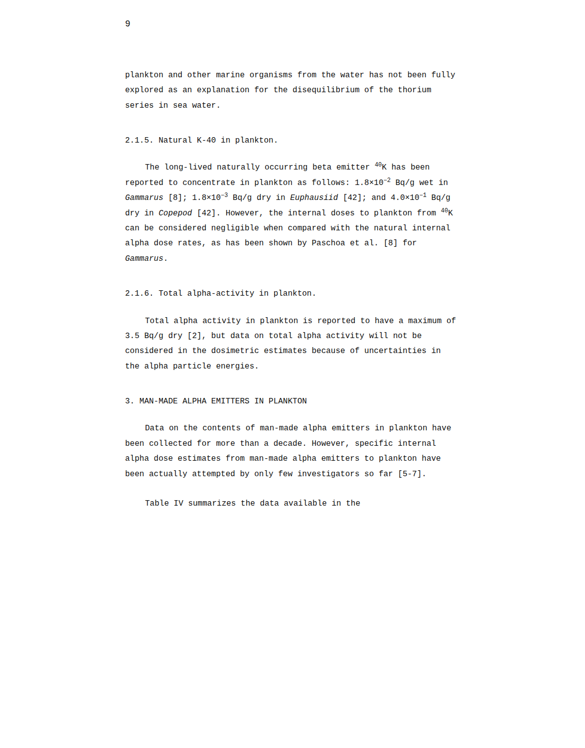9
plankton and other marine organisms from the water has not been fully explored as an explanation for the disequilibrium of the thorium series in sea water.
2.1.5. Natural K-40 in plankton.
The long-lived naturally occurring beta emitter 40K has been reported to concentrate in plankton as follows: 1.8×10−2 Bq/g wet in Gammarus [8]; 1.8×10−3 Bq/g dry in Euphausiid [42]; and 4.0×10−1 Bq/g dry in Copepod [42]. However, the internal doses to plankton from 40K can be considered negligible when compared with the natural internal alpha dose rates, as has been shown by Paschoa et al. [8] for Gammarus.
2.1.6. Total alpha-activity in plankton.
Total alpha activity in plankton is reported to have a maximum of 3.5 Bq/g dry [2], but data on total alpha activity will not be considered in the dosimetric estimates because of uncertainties in the alpha particle energies.
3. MAN-MADE ALPHA EMITTERS IN PLANKTON
Data on the contents of man-made alpha emitters in plankton have been collected for more than a decade. However, specific internal alpha dose estimates from man-made alpha emitters to plankton have been actually attempted by only few investigators so far [5-7].
Table IV summarizes the data available in the